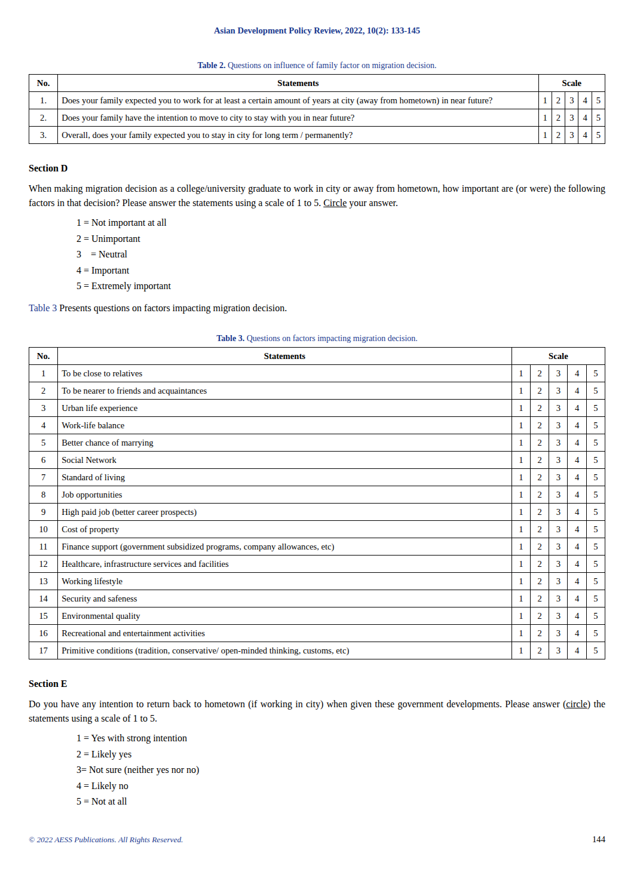Asian Development Policy Review, 2022, 10(2): 133-145
Table 2. Questions on influence of family factor on migration decision.
| No. | Statements | Scale |
| --- | --- | --- |
| 1. | Does your family expected you to work for at least a certain amount of years at city (away from hometown) in near future? | 1 | 2 | 3 | 4 | 5 |
| 2. | Does your family have the intention to move to city to stay with you in near future? | 1 | 2 | 3 | 4 | 5 |
| 3. | Overall, does your family expected you to stay in city for long term / permanently? | 1 | 2 | 3 | 4 | 5 |
Section D
When making migration decision as a college/university graduate to work in city or away from hometown, how important are (or were) the following factors in that decision? Please answer the statements using a scale of 1 to 5. Circle your answer.
1 = Not important at all
2 = Unimportant
3 = Neutral
4 = Important
5 = Extremely important
Table 3 Presents questions on factors impacting migration decision.
Table 3. Questions on factors impacting migration decision.
| No. | Statements | Scale |
| --- | --- | --- |
| 1 | To be close to relatives | 1 | 2 | 3 | 4 | 5 |
| 2 | To be nearer to friends and acquaintances | 1 | 2 | 3 | 4 | 5 |
| 3 | Urban life experience | 1 | 2 | 3 | 4 | 5 |
| 4 | Work-life balance | 1 | 2 | 3 | 4 | 5 |
| 5 | Better chance of marrying | 1 | 2 | 3 | 4 | 5 |
| 6 | Social Network | 1 | 2 | 3 | 4 | 5 |
| 7 | Standard of living | 1 | 2 | 3 | 4 | 5 |
| 8 | Job opportunities | 1 | 2 | 3 | 4 | 5 |
| 9 | High paid job (better career prospects) | 1 | 2 | 3 | 4 | 5 |
| 10 | Cost of property | 1 | 2 | 3 | 4 | 5 |
| 11 | Finance support (government subsidized programs, company allowances, etc) | 1 | 2 | 3 | 4 | 5 |
| 12 | Healthcare, infrastructure services and facilities | 1 | 2 | 3 | 4 | 5 |
| 13 | Working lifestyle | 1 | 2 | 3 | 4 | 5 |
| 14 | Security and safeness | 1 | 2 | 3 | 4 | 5 |
| 15 | Environmental quality | 1 | 2 | 3 | 4 | 5 |
| 16 | Recreational and entertainment activities | 1 | 2 | 3 | 4 | 5 |
| 17 | Primitive conditions (tradition, conservative/ open-minded thinking, customs, etc) | 1 | 2 | 3 | 4 | 5 |
Section E
Do you have any intention to return back to hometown (if working in city) when given these government developments. Please answer (circle) the statements using a scale of 1 to 5.
1 = Yes with strong intention
2 = Likely yes
3= Not sure (neither yes nor no)
4 = Likely no
5 = Not at all
© 2022 AESS Publications. All Rights Reserved.
144